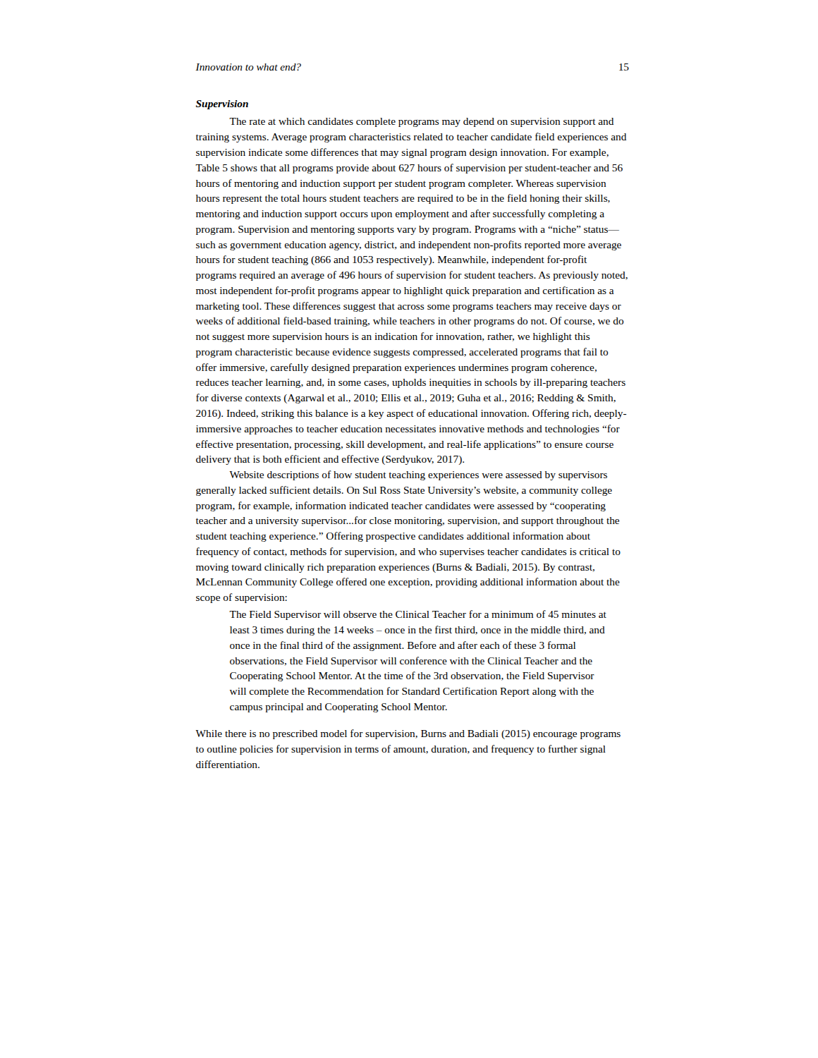Innovation to what end? 15
Supervision
The rate at which candidates complete programs may depend on supervision support and training systems. Average program characteristics related to teacher candidate field experiences and supervision indicate some differences that may signal program design innovation. For example, Table 5 shows that all programs provide about 627 hours of supervision per student-teacher and 56 hours of mentoring and induction support per student program completer. Whereas supervision hours represent the total hours student teachers are required to be in the field honing their skills, mentoring and induction support occurs upon employment and after successfully completing a program. Supervision and mentoring supports vary by program. Programs with a “niche” status—such as government education agency, district, and independent non-profits reported more average hours for student teaching (866 and 1053 respectively). Meanwhile, independent for-profit programs required an average of 496 hours of supervision for student teachers. As previously noted, most independent for-profit programs appear to highlight quick preparation and certification as a marketing tool. These differences suggest that across some programs teachers may receive days or weeks of additional field-based training, while teachers in other programs do not. Of course, we do not suggest more supervision hours is an indication for innovation, rather, we highlight this program characteristic because evidence suggests compressed, accelerated programs that fail to offer immersive, carefully designed preparation experiences undermines program coherence, reduces teacher learning, and, in some cases, upholds inequities in schools by ill-preparing teachers for diverse contexts (Agarwal et al., 2010; Ellis et al., 2019; Guha et al., 2016; Redding & Smith, 2016). Indeed, striking this balance is a key aspect of educational innovation. Offering rich, deeply-immersive approaches to teacher education necessitates innovative methods and technologies “for effective presentation, processing, skill development, and real-life applications” to ensure course delivery that is both efficient and effective (Serdyukov, 2017).
Website descriptions of how student teaching experiences were assessed by supervisors generally lacked sufficient details. On Sul Ross State University’s website, a community college program, for example, information indicated teacher candidates were assessed by “cooperating teacher and a university supervisor...for close monitoring, supervision, and support throughout the student teaching experience.” Offering prospective candidates additional information about frequency of contact, methods for supervision, and who supervises teacher candidates is critical to moving toward clinically rich preparation experiences (Burns & Badiali, 2015). By contrast, McLennan Community College offered one exception, providing additional information about the scope of supervision:
The Field Supervisor will observe the Clinical Teacher for a minimum of 45 minutes at least 3 times during the 14 weeks – once in the first third, once in the middle third, and once in the final third of the assignment. Before and after each of these 3 formal observations, the Field Supervisor will conference with the Clinical Teacher and the Cooperating School Mentor. At the time of the 3rd observation, the Field Supervisor will complete the Recommendation for Standard Certification Report along with the campus principal and Cooperating School Mentor.
While there is no prescribed model for supervision, Burns and Badiali (2015) encourage programs to outline policies for supervision in terms of amount, duration, and frequency to further signal differentiation.